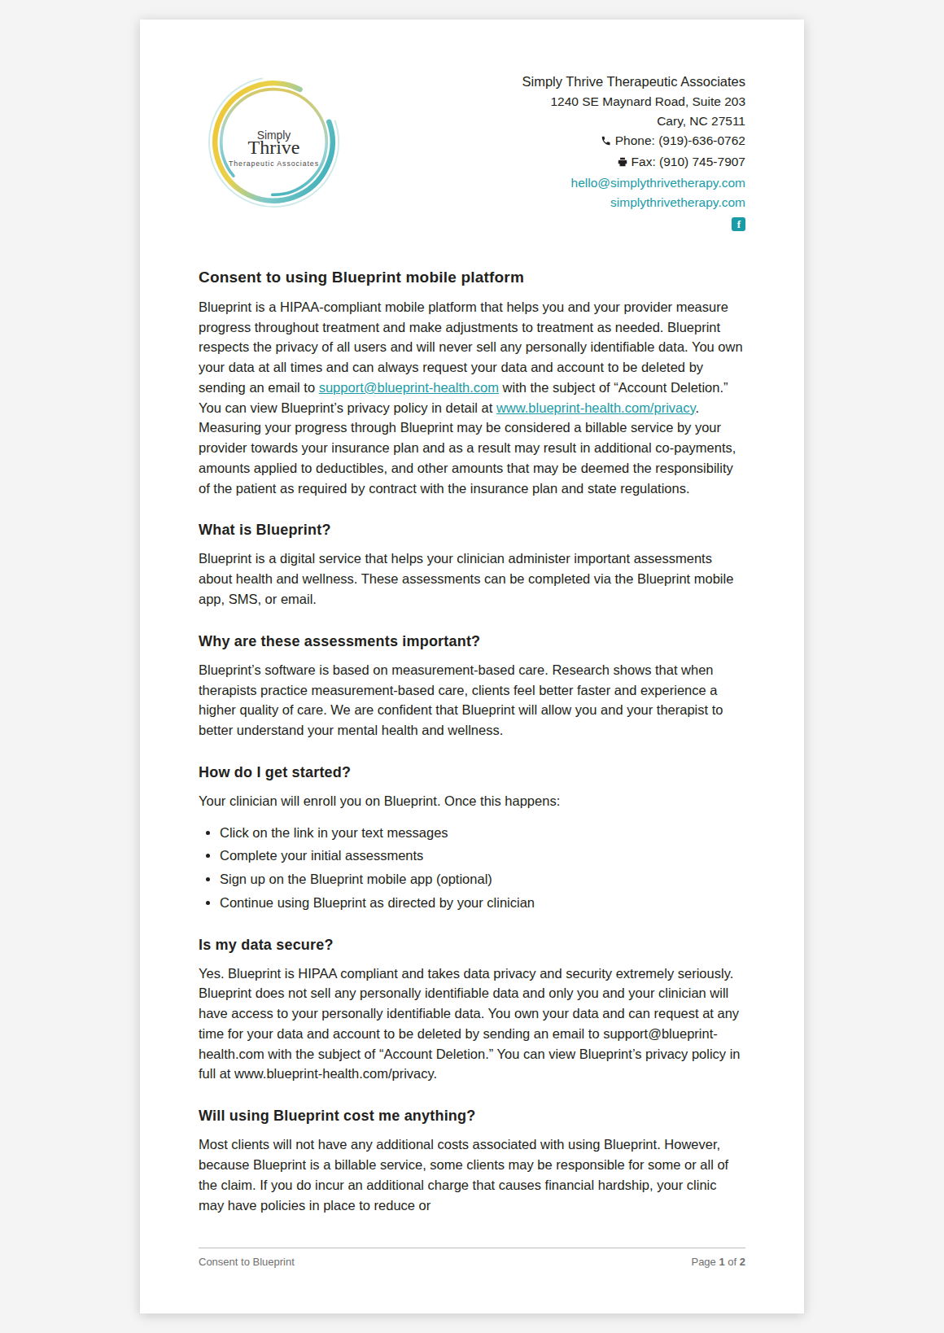Simply Thrive Therapeutic Associates
Simply Thrive Therapeutic Associates
1240 SE Maynard Road, Suite 203
Cary, NC 27511
Phone: (919)-636-0762
Fax: (910) 745-7907
hello@simplythrivetherapy.com
simplythrivetherapy.com
Consent to using Blueprint mobile platform
Blueprint is a HIPAA-compliant mobile platform that helps you and your provider measure progress throughout treatment and make adjustments to treatment as needed. Blueprint respects the privacy of all users and will never sell any personally identifiable data. You own your data at all times and can always request your data and account to be deleted by sending an email to support@blueprint-health.com with the subject of “Account Deletion.” You can view Blueprint’s privacy policy in detail at www.blueprint-health.com/privacy. Measuring your progress through Blueprint may be considered a billable service by your provider towards your insurance plan and as a result may result in additional co-payments, amounts applied to deductibles, and other amounts that may be deemed the responsibility of the patient as required by contract with the insurance plan and state regulations.
What is Blueprint?
Blueprint is a digital service that helps your clinician administer important assessments about health and wellness. These assessments can be completed via the Blueprint mobile app, SMS, or email.
Why are these assessments important?
Blueprint’s software is based on measurement-based care. Research shows that when therapists practice measurement-based care, clients feel better faster and experience a higher quality of care. We are confident that Blueprint will allow you and your therapist to better understand your mental health and wellness.
How do I get started?
Your clinician will enroll you on Blueprint. Once this happens:
Click on the link in your text messages
Complete your initial assessments
Sign up on the Blueprint mobile app (optional)
Continue using Blueprint as directed by your clinician
Is my data secure?
Yes. Blueprint is HIPAA compliant and takes data privacy and security extremely seriously. Blueprint does not sell any personally identifiable data and only you and your clinician will have access to your personally identifiable data. You own your data and can request at any time for your data and account to be deleted by sending an email to support@blueprint-health.com with the subject of “Account Deletion.” You can view Blueprint’s privacy policy in full at www.blueprint-health.com/privacy.
Will using Blueprint cost me anything?
Most clients will not have any additional costs associated with using Blueprint. However, because Blueprint is a billable service, some clients may be responsible for some or all of the claim. If you do incur an additional charge that causes financial hardship, your clinic may have policies in place to reduce or
Consent to Blueprint
Page 1 of 2